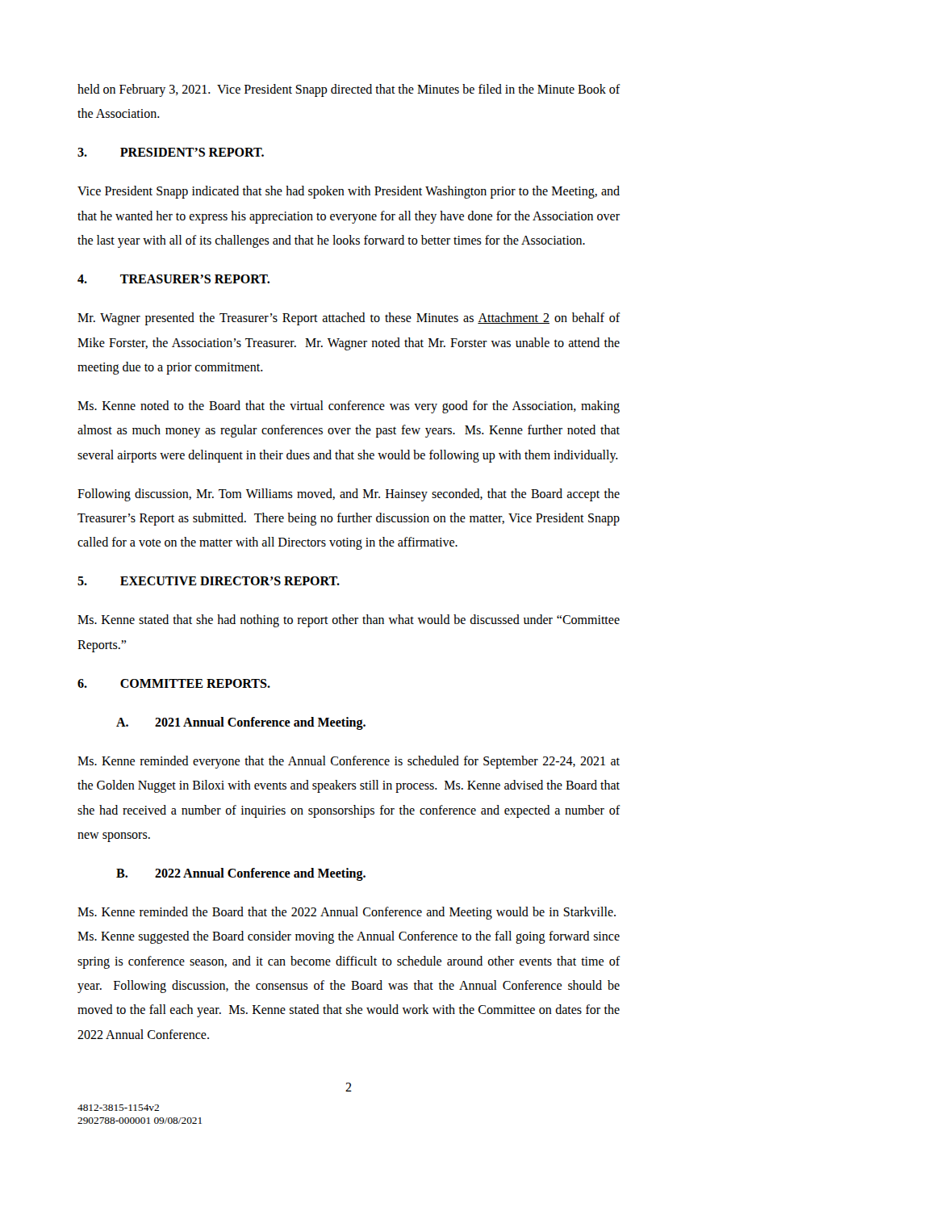held on February 3, 2021. Vice President Snapp directed that the Minutes be filed in the Minute Book of the Association.
3. President’s Report.
Vice President Snapp indicated that she had spoken with President Washington prior to the Meeting, and that he wanted her to express his appreciation to everyone for all they have done for the Association over the last year with all of its challenges and that he looks forward to better times for the Association.
4. Treasurer’s Report.
Mr. Wagner presented the Treasurer’s Report attached to these Minutes as Attachment 2 on behalf of Mike Forster, the Association’s Treasurer. Mr. Wagner noted that Mr. Forster was unable to attend the meeting due to a prior commitment.
Ms. Kenne noted to the Board that the virtual conference was very good for the Association, making almost as much money as regular conferences over the past few years. Ms. Kenne further noted that several airports were delinquent in their dues and that she would be following up with them individually.
Following discussion, Mr. Tom Williams moved, and Mr. Hainsey seconded, that the Board accept the Treasurer’s Report as submitted. There being no further discussion on the matter, Vice President Snapp called for a vote on the matter with all Directors voting in the affirmative.
5. Executive Director’s Report.
Ms. Kenne stated that she had nothing to report other than what would be discussed under “Committee Reports.”
6. Committee Reports.
A. 2021 Annual Conference and Meeting.
Ms. Kenne reminded everyone that the Annual Conference is scheduled for September 22-24, 2021 at the Golden Nugget in Biloxi with events and speakers still in process. Ms. Kenne advised the Board that she had received a number of inquiries on sponsorships for the conference and expected a number of new sponsors.
B. 2022 Annual Conference and Meeting.
Ms. Kenne reminded the Board that the 2022 Annual Conference and Meeting would be in Starkville. Ms. Kenne suggested the Board consider moving the Annual Conference to the fall going forward since spring is conference season, and it can become difficult to schedule around other events that time of year. Following discussion, the consensus of the Board was that the Annual Conference should be moved to the fall each year. Ms. Kenne stated that she would work with the Committee on dates for the 2022 Annual Conference.
2
4812-3815-1154v2
2902788-000001 09/08/2021